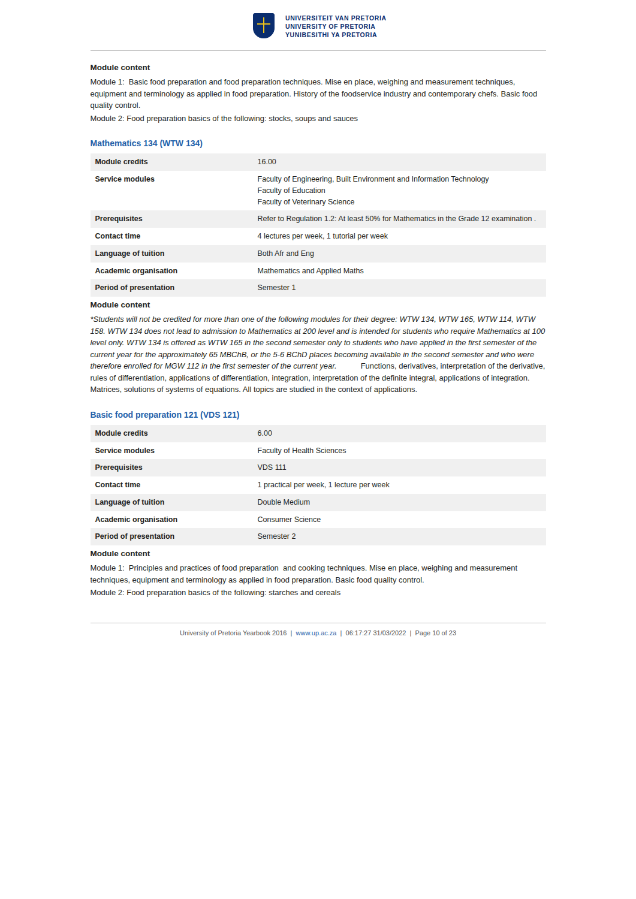UNIVERSITEIT VAN PRETORIA UNIVERSITY OF PRETORIA YUNIBESITHI YA PRETORIA
Module content
Module 1: Basic food preparation and food preparation techniques. Mise en place, weighing and measurement techniques, equipment and terminology as applied in food preparation. History of the foodservice industry and contemporary chefs. Basic food quality control.
Module 2: Food preparation basics of the following: stocks, soups and sauces
Mathematics 134 (WTW 134)
| Module credits | 16.00 |
| Service modules | Faculty of Engineering, Built Environment and Information Technology Faculty of Education Faculty of Veterinary Science |
| Prerequisites | Refer to Regulation 1.2: At least 50% for Mathematics in the Grade 12 examination . |
| Contact time | 4 lectures per week, 1 tutorial per week |
| Language of tuition | Both Afr and Eng |
| Academic organisation | Mathematics and Applied Maths |
| Period of presentation | Semester 1 |
Module content
*Students will not be credited for more than one of the following modules for their degree: WTW 134, WTW 165, WTW 114, WTW 158. WTW 134 does not lead to admission to Mathematics at 200 level and is intended for students who require Mathematics at 100 level only. WTW 134 is offered as WTW 165 in the second semester only to students who have applied in the first semester of the current year for the approximately 65 MBChB, or the 5-6 BChD places becoming available in the second semester and who were therefore enrolled for MGW 112 in the first semester of the current year. Functions, derivatives, interpretation of the derivative, rules of differentiation, applications of differentiation, integration, interpretation of the definite integral, applications of integration. Matrices, solutions of systems of equations. All topics are studied in the context of applications.
Basic food preparation 121 (VDS 121)
| Module credits | 6.00 |
| Service modules | Faculty of Health Sciences |
| Prerequisites | VDS 111 |
| Contact time | 1 practical per week, 1 lecture per week |
| Language of tuition | Double Medium |
| Academic organisation | Consumer Science |
| Period of presentation | Semester 2 |
Module content
Module 1: Principles and practices of food preparation and cooking techniques. Mise en place, weighing and measurement techniques, equipment and terminology as applied in food preparation. Basic food quality control.
Module 2: Food preparation basics of the following: starches and cereals
University of Pretoria Yearbook 2016 | www.up.ac.za | 06:17:27 31/03/2022 | Page 10 of 23